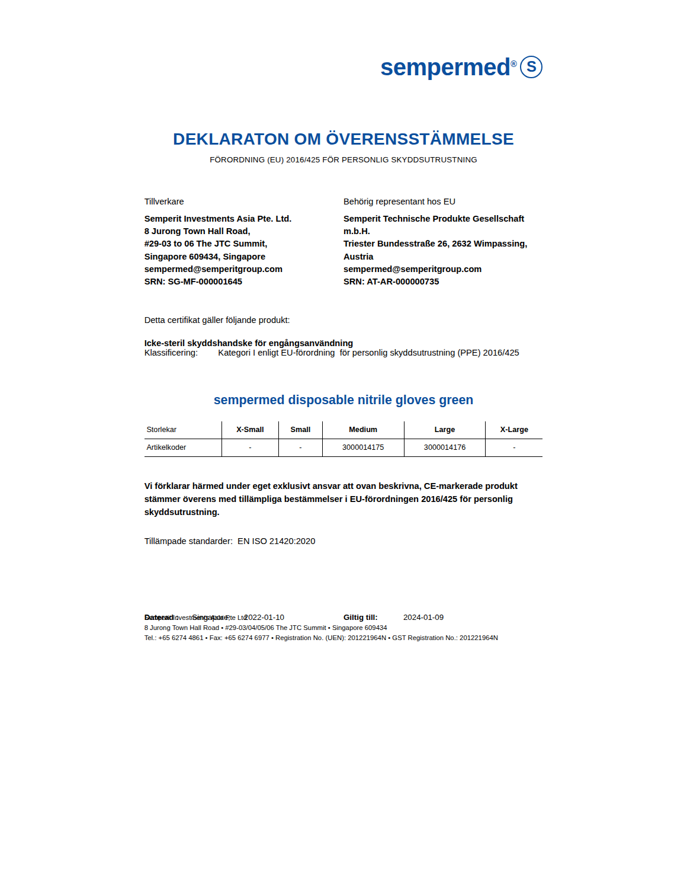sempermed®
DEKLARATON OM ÖVERENSSTÄMMELSE
FÖRORDNING (EU) 2016/425 FÖR PERSONLIG SKYDDSUTRUSTNING
| Tillverkare Semperit Investments Asia Pte. Ltd. 8 Jurong Town Hall Road, #29-03 to 06 The JTC Summit, Singapore 609434, Singapore sempermed@semperitgroup.com SRN: SG-MF-000001645 | Behörig representant hos EU Semperit Technische Produkte Gesellschaft m.b.H. Triester Bundesstraße 26, 2632 Wimpassing, Austria sempermed@semperitgroup.com SRN: AT-AR-000000735 |
Detta certifikat gäller följande produkt:
Icke-steril skyddshandske för engångsanvändning
Klassificering: Kategori I enligt EU-förordning för personlig skyddsutrustning (PPE) 2016/425
sempermed disposable nitrile gloves green
| Storlekar | X-Small | Small | Medium | Large | X-Large |
| --- | --- | --- | --- | --- | --- |
| Artikelkoder | - | - | 3000014175 | 3000014176 | - |
Vi förklarar härmed under eget exklusivt ansvar att ovan beskrivna, CE-markerade produkt stämmer överens med tillämpliga bestämmelser i EU-förordningen 2016/425 för personlig skyddsutrustning.
Tillämpade standarder: EN ISO 21420:2020
| Daterad : | Singapore, | 2022-01-10 | Giltig till: | 2024-01-09 |
Semperit Investments Asia Pte Ltd
8 Jurong Town Hall Road • #29-03/04/05/06 The JTC Summit • Singapore 609434
Tel.: +65 6274 4861 • Fax: +65 6274 6977 • Registration No. (UEN): 201221964N • GST Registration No.: 201221964N